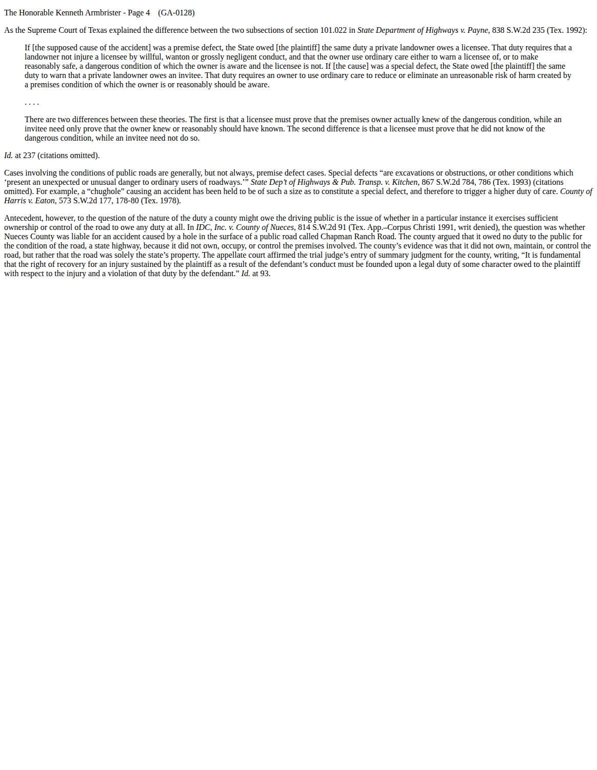The Honorable Kenneth Armbrister - Page 4 (GA-0128)
As the Supreme Court of Texas explained the difference between the two subsections of section 101.022 in State Department of Highways v. Payne, 838 S.W.2d 235 (Tex. 1992):
If [the supposed cause of the accident] was a premise defect, the State owed [the plaintiff] the same duty a private landowner owes a licensee. That duty requires that a landowner not injure a licensee by willful, wanton or grossly negligent conduct, and that the owner use ordinary care either to warn a licensee of, or to make reasonably safe, a dangerous condition of which the owner is aware and the licensee is not. If [the cause] was a special defect, the State owed [the plaintiff] the same duty to warn that a private landowner owes an invitee. That duty requires an owner to use ordinary care to reduce or eliminate an unreasonable risk of harm created by a premises condition of which the owner is or reasonably should be aware.
. . . .
There are two differences between these theories. The first is that a licensee must prove that the premises owner actually knew of the dangerous condition, while an invitee need only prove that the owner knew or reasonably should have known. The second difference is that a licensee must prove that he did not know of the dangerous condition, while an invitee need not do so.
Id. at 237 (citations omitted).
Cases involving the conditions of public roads are generally, but not always, premise defect cases. Special defects “are excavations or obstructions, or other conditions which ‘present an unexpected or unusual danger to ordinary users of roadways.’” State Dep’t of Highways & Pub. Transp. v. Kitchen, 867 S.W.2d 784, 786 (Tex. 1993) (citations omitted). For example, a “chughole” causing an accident has been held to be of such a size as to constitute a special defect, and therefore to trigger a higher duty of care. County of Harris v. Eaton, 573 S.W.2d 177, 178-80 (Tex. 1978).
Antecedent, however, to the question of the nature of the duty a county might owe the driving public is the issue of whether in a particular instance it exercises sufficient ownership or control of the road to owe any duty at all. In IDC, Inc. v. County of Nueces, 814 S.W.2d 91 (Tex. App.–Corpus Christi 1991, writ denied), the question was whether Nueces County was liable for an accident caused by a hole in the surface of a public road called Chapman Ranch Road. The county argued that it owed no duty to the public for the condition of the road, a state highway, because it did not own, occupy, or control the premises involved. The county’s evidence was that it did not own, maintain, or control the road, but rather that the road was solely the state’s property. The appellate court affirmed the trial judge’s entry of summary judgment for the county, writing, “It is fundamental that the right of recovery for an injury sustained by the plaintiff as a result of the defendant’s conduct must be founded upon a legal duty of some character owed to the plaintiff with respect to the injury and a violation of that duty by the defendant.” Id. at 93.